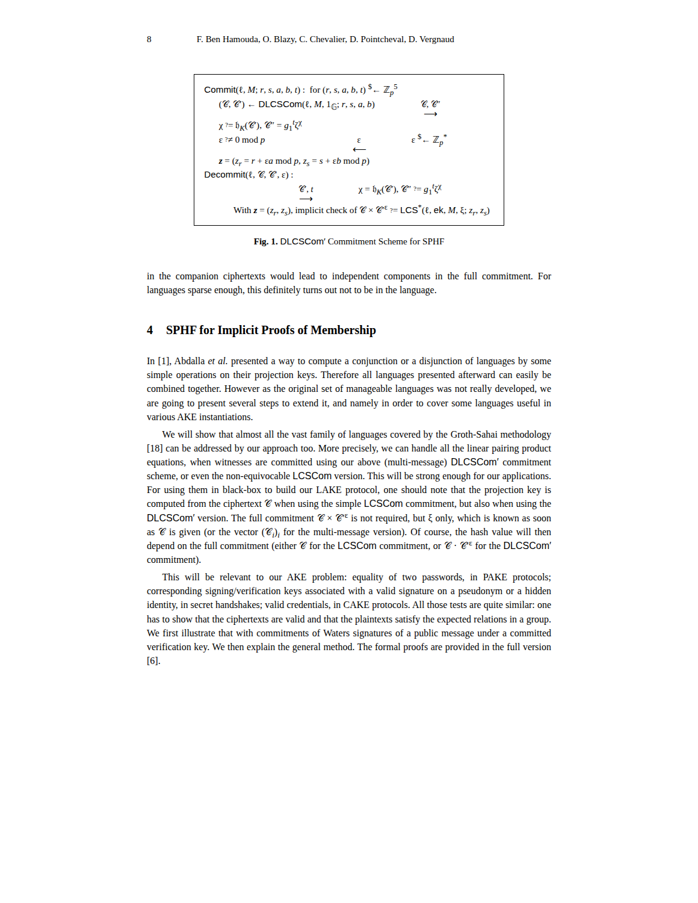8 F. Ben Hamouda, O. Blazy, C. Chevalier, D. Pointcheval, D. Vergnaud
Commit(ℓ, M; r, s, a, b, t) : for (r, s, a, b, t) $← ℤp5
(𝒞, 𝒞′) ← DLCSCom(ℓ, M, 1𝔾; r, s, a, b)
𝒞, 𝒞″ ⟶
χ ?= 𝔥K(𝒞′), 𝒞″ = g1tζχ
ε ?≠ 0 mod p
ε ⟵
ε $← ℤp*
z = (zr = r + εa mod p, zs = s + εb mod p)
Decommit(ℓ, 𝒞, 𝒞′, ε) :
𝒞′, t ⟶
χ = 𝔥K(𝒞′), 𝒞″ ?= g1tζχ
With z = (zr, zs), implicit check of 𝒞 × 𝒞′ε ?= LCS*(ℓ, ek, M, ξ; zr, zs)
Fig. 1. DLCSCom′ Commitment Scheme for SPHF
in the companion ciphertexts would lead to independent components in the full commitment. For languages sparse enough, this definitely turns out not to be in the language.
4 SPHF for Implicit Proofs of Membership
In [1], Abdalla et al. presented a way to compute a conjunction or a disjunction of languages by some simple operations on their projection keys. Therefore all languages presented afterward can easily be combined together. However as the original set of manageable languages was not really developed, we are going to present several steps to extend it, and namely in order to cover some languages useful in various AKE instantiations.
We will show that almost all the vast family of languages covered by the Groth-Sahai methodology [18] can be addressed by our approach too. More precisely, we can handle all the linear pairing product equations, when witnesses are committed using our above (multi-message) DLCSCom′ commitment scheme, or even the non-equivocable LCSCom version. This will be strong enough for our applications. For using them in black-box to build our LAKE protocol, one should note that the projection key is computed from the ciphertext 𝒞 when using the simple LCSCom commitment, but also when using the DLCSCom′ version. The full commitment 𝒞 × 𝒞′ε is not required, but ξ only, which is known as soon as 𝒞 is given (or the vector (𝒞i)i for the multi-message version). Of course, the hash value will then depend on the full commitment (either 𝒞 for the LCSCom commitment, or 𝒞 · 𝒞′ε for the DLCSCom′ commitment).
This will be relevant to our AKE problem: equality of two passwords, in PAKE protocols; corresponding signing/verification keys associated with a valid signature on a pseudonym or a hidden identity, in secret handshakes; valid credentials, in CAKE protocols. All those tests are quite similar: one has to show that the ciphertexts are valid and that the plaintexts satisfy the expected relations in a group. We first illustrate that with commitments of Waters signatures of a public message under a committed verification key. We then explain the general method. The formal proofs are provided in the full version [6].